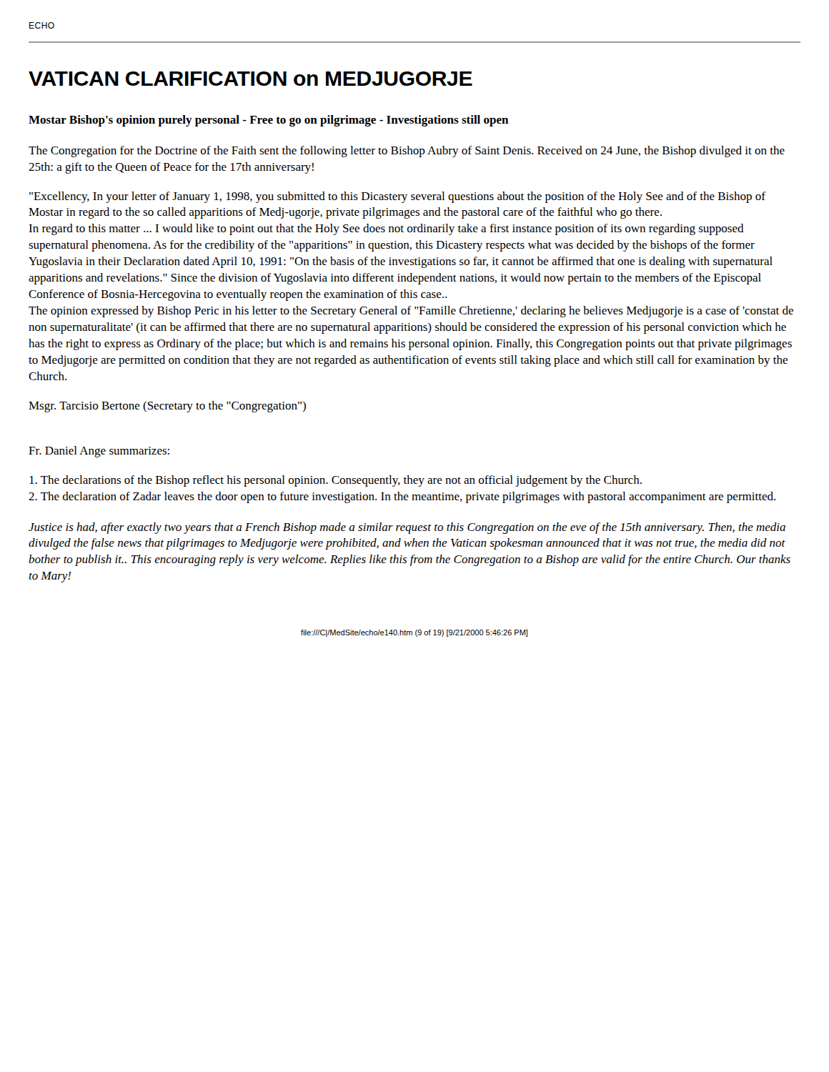ECHO
VATICAN CLARIFICATION on MEDJUGORJE
Mostar Bishop's opinion purely personal - Free to go on pilgrimage - Investigations still open
The Congregation for the Doctrine of the Faith sent the following letter to Bishop Aubry of Saint Denis. Received on 24 June, the Bishop divulged it on the 25th: a gift to the Queen of Peace for the 17th anniversary!
"Excellency, In your letter of January 1, 1998, you submitted to this Dicastery several questions about the position of the Holy See and of the Bishop of Mostar in regard to the so called apparitions of Medj-ugorje, private pilgrimages and the pastoral care of the faithful who go there.
In regard to this matter ... I would like to point out that the Holy See does not ordinarily take a first instance position of its own regarding supposed supernatural phenomena. As for the credibility of the "apparitions" in question, this Dicastery respects what was decided by the bishops of the former Yugoslavia in their Declaration dated April 10, 1991: "On the basis of the investigations so far, it cannot be affirmed that one is dealing with supernatural apparitions and revelations." Since the division of Yugoslavia into different independent nations, it would now pertain to the members of the Episcopal Conference of Bosnia-Hercegovina to eventually reopen the examination of this case..
The opinion expressed by Bishop Peric in his letter to the Secretary General of "Famille Chretienne,' declaring he believes Medjugorje is a case of 'constat de non supernaturalitate' (it can be affirmed that there are no supernatural apparitions) should be considered the expression of his personal conviction which he has the right to express as Ordinary of the place; but which is and remains his personal opinion. Finally, this Congregation points out that private pilgrimages to Medjugorje are permitted on condition that they are not regarded as authentification of events still taking place and which still call for examination by the Church.
Msgr. Tarcisio Bertone (Secretary to the "Congregation")
Fr. Daniel Ange summarizes:
1. The declarations of the Bishop reflect his personal opinion. Consequently, they are not an official judgement by the Church.
2. The declaration of Zadar leaves the door open to future investigation. In the meantime, private pilgrimages with pastoral accompaniment are permitted.
Justice is had, after exactly two years that a French Bishop made a similar request to this Congregation on the eve of the 15th anniversary. Then, the media divulged the false news that pilgrimages to Medjugorje were prohibited, and when the Vatican spokesman announced that it was not true, the media did not bother to publish it.. This encouraging reply is very welcome. Replies like this from the Congregation to a Bishop are valid for the entire Church. Our thanks to Mary!
file:///C|/MedSite/echo/e140.htm (9 of 19) [9/21/2000 5:46:26 PM]